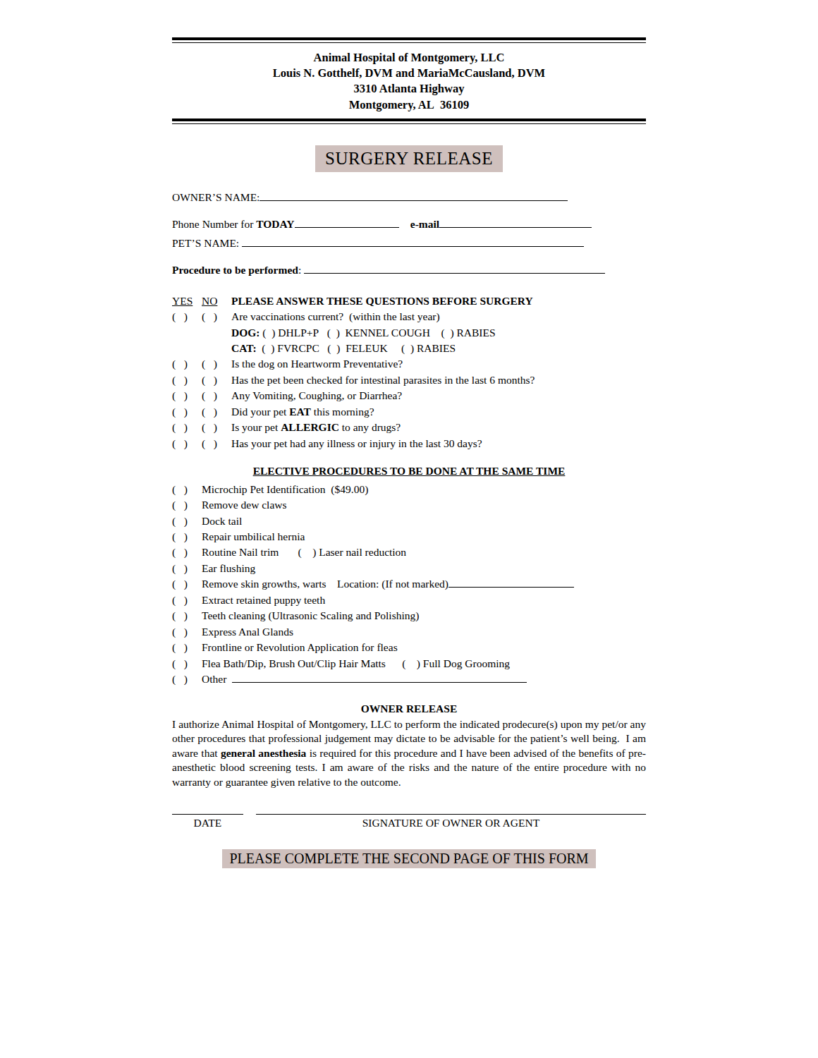Animal Hospital of Montgomery, LLC
Louis N. Gotthelf, DVM and MariaMcCausland, DVM
3310 Atlanta Highway
Montgomery, AL 36109
SURGERY RELEASE
OWNER’S NAME:
Phone Number for TODAY e-mail
PET’S NAME:
Procedure to be performed:
| YES | NO | PLEASE ANSWER THESE QUESTIONS BEFORE SURGERY |
| ( ) | ( ) | Are vaccinations current? (within the last year) |
| | | DOG: ( ) DHLP+P ( ) KENNEL COUGH ( ) RABIES |
| | | CAT: ( ) FVRCPC ( ) FELEUK ( ) RABIES |
| ( ) | ( ) | Is the dog on Heartworm Preventative? |
| ( ) | ( ) | Has the pet been checked for intestinal parasites in the last 6 months? |
| ( ) | ( ) | Any Vomiting, Coughing, or Diarrhea? |
| ( ) | ( ) | Did your pet EAT this morning? |
| ( ) | ( ) | Is your pet ALLERGIC to any drugs? |
| ( ) | ( ) | Has your pet had any illness or injury in the last 30 days? |
ELECTIVE PROCEDURES TO BE DONE AT THE SAME TIME
| ( ) | Microchip Pet Identification ($49.00) |
| ( ) | Remove dew claws |
| ( ) | Dock tail |
| ( ) | Repair umbilical hernia |
| ( ) | Routine Nail trim ( ) Laser nail reduction |
| ( ) | Ear flushing |
| ( ) | Remove skin growths, warts Location: (If not marked) |
| ( ) | Extract retained puppy teeth |
| ( ) | Teeth cleaning (Ultrasonic Scaling and Polishing) |
| ( ) | Express Anal Glands |
| ( ) | Frontline or Revolution Application for fleas |
| ( ) | Flea Bath/Dip, Brush Out/Clip Hair Matts ( ) Full Dog Grooming |
| ( ) | Other |
OWNER RELEASE
I authorize Animal Hospital of Montgomery, LLC to perform the indicated prodecure(s) upon my pet/or any other procedures that professional judgement may dictate to be advisable for the patient’s well being. I am aware that general anesthesia is required for this procedure and I have been advised of the benefits of pre-anesthetic blood screening tests. I am aware of the risks and the nature of the entire procedure with no warranty or guarantee given relative to the outcome.
DATE
SIGNATURE OF OWNER OR AGENT
PLEASE COMPLETE THE SECOND PAGE OF THIS FORM